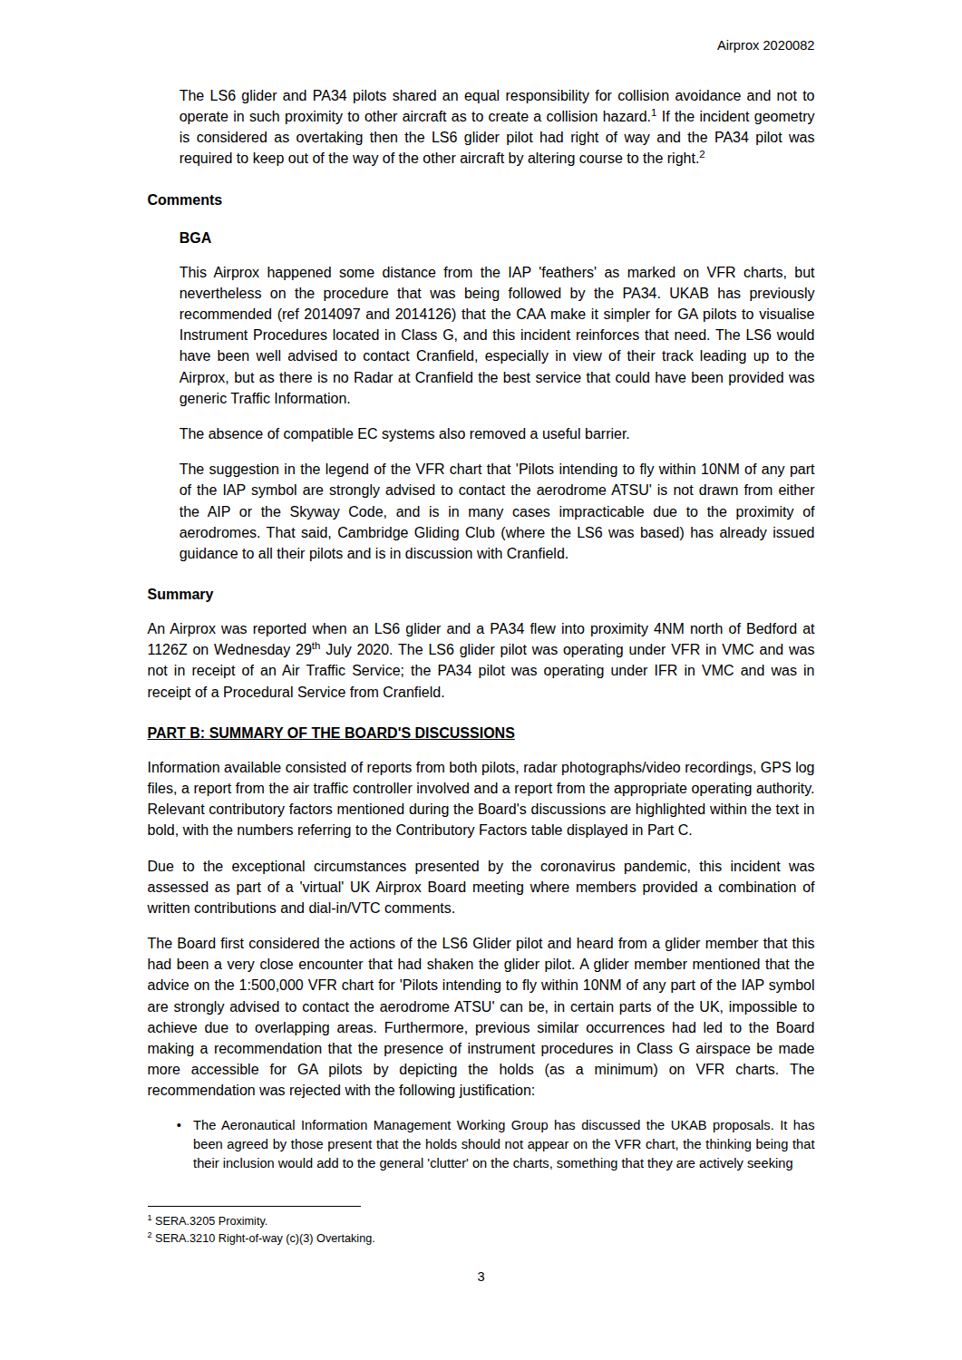Airprox 2020082
The LS6 glider and PA34 pilots shared an equal responsibility for collision avoidance and not to operate in such proximity to other aircraft as to create a collision hazard.1 If the incident geometry is considered as overtaking then the LS6 glider pilot had right of way and the PA34 pilot was required to keep out of the way of the other aircraft by altering course to the right.2
Comments
BGA
This Airprox happened some distance from the IAP 'feathers' as marked on VFR charts, but nevertheless on the procedure that was being followed by the PA34. UKAB has previously recommended (ref 2014097 and 2014126) that the CAA make it simpler for GA pilots to visualise Instrument Procedures located in Class G, and this incident reinforces that need. The LS6 would have been well advised to contact Cranfield, especially in view of their track leading up to the Airprox, but as there is no Radar at Cranfield the best service that could have been provided was generic Traffic Information.
The absence of compatible EC systems also removed a useful barrier.
The suggestion in the legend of the VFR chart that 'Pilots intending to fly within 10NM of any part of the IAP symbol are strongly advised to contact the aerodrome ATSU' is not drawn from either the AIP or the Skyway Code, and is in many cases impracticable due to the proximity of aerodromes. That said, Cambridge Gliding Club (where the LS6 was based) has already issued guidance to all their pilots and is in discussion with Cranfield.
Summary
An Airprox was reported when an LS6 glider and a PA34 flew into proximity 4NM north of Bedford at 1126Z on Wednesday 29th July 2020. The LS6 glider pilot was operating under VFR in VMC and was not in receipt of an Air Traffic Service; the PA34 pilot was operating under IFR in VMC and was in receipt of a Procedural Service from Cranfield.
PART B: SUMMARY OF THE BOARD'S DISCUSSIONS
Information available consisted of reports from both pilots, radar photographs/video recordings, GPS log files, a report from the air traffic controller involved and a report from the appropriate operating authority. Relevant contributory factors mentioned during the Board's discussions are highlighted within the text in bold, with the numbers referring to the Contributory Factors table displayed in Part C.
Due to the exceptional circumstances presented by the coronavirus pandemic, this incident was assessed as part of a 'virtual' UK Airprox Board meeting where members provided a combination of written contributions and dial-in/VTC comments.
The Board first considered the actions of the LS6 Glider pilot and heard from a glider member that this had been a very close encounter that had shaken the glider pilot. A glider member mentioned that the advice on the 1:500,000 VFR chart for 'Pilots intending to fly within 10NM of any part of the IAP symbol are strongly advised to contact the aerodrome ATSU' can be, in certain parts of the UK, impossible to achieve due to overlapping areas. Furthermore, previous similar occurrences had led to the Board making a recommendation that the presence of instrument procedures in Class G airspace be made more accessible for GA pilots by depicting the holds (as a minimum) on VFR charts. The recommendation was rejected with the following justification:
• The Aeronautical Information Management Working Group has discussed the UKAB proposals. It has been agreed by those present that the holds should not appear on the VFR chart, the thinking being that their inclusion would add to the general 'clutter' on the charts, something that they are actively seeking
1 SERA.3205 Proximity.
2 SERA.3210 Right-of-way (c)(3) Overtaking.
3